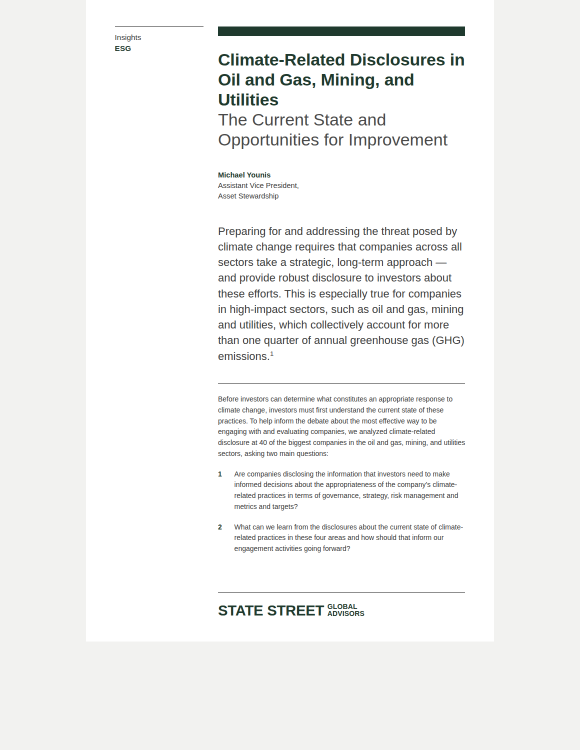Insights
ESG
Climate-Related Disclosures in Oil and Gas, Mining, and Utilities The Current State and Opportunities for Improvement
Michael Younis
Assistant Vice President,
Asset Stewardship
Preparing for and addressing the threat posed by climate change requires that companies across all sectors take a strategic, long-term approach — and provide robust disclosure to investors about these efforts. This is especially true for companies in high-impact sectors, such as oil and gas, mining and utilities, which collectively account for more than one quarter of annual greenhouse gas (GHG) emissions.1
Before investors can determine what constitutes an appropriate response to climate change, investors must first understand the current state of these practices. To help inform the debate about the most effective way to be engaging with and evaluating companies, we analyzed climate-related disclosure at 40 of the biggest companies in the oil and gas, mining, and utilities sectors, asking two main questions:
Are companies disclosing the information that investors need to make informed decisions about the appropriateness of the company’s climate-related practices in terms of governance, strategy, risk management and metrics and targets?
What can we learn from the disclosures about the current state of climate-related practices in these four areas and how should that inform our engagement activities going forward?
STATE STREET GLOBAL
ADVISORS